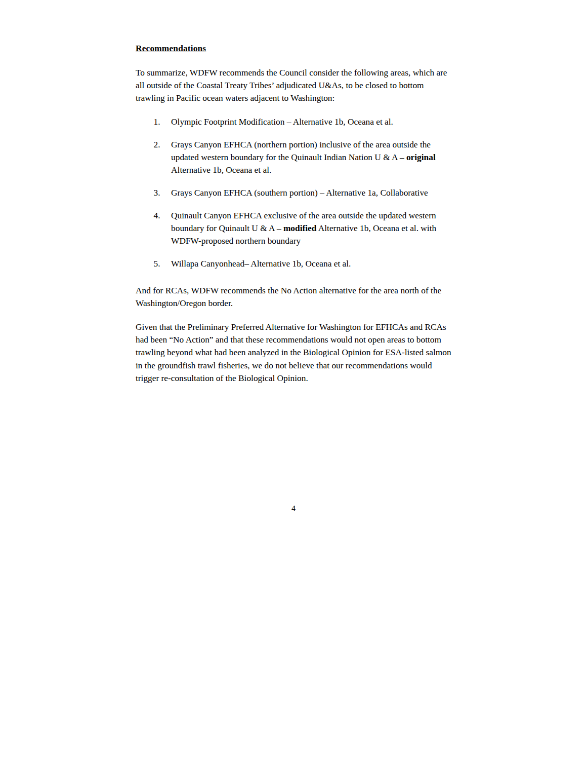Recommendations
To summarize, WDFW recommends the Council consider the following areas, which are all outside of the Coastal Treaty Tribes’ adjudicated U&As, to be closed to bottom trawling in Pacific ocean waters adjacent to Washington:
Olympic Footprint Modification – Alternative 1b, Oceana et al.
Grays Canyon EFHCA (northern portion) inclusive of the area outside the updated western boundary for the Quinault Indian Nation U & A – original Alternative 1b, Oceana et al.
Grays Canyon EFHCA (southern portion) – Alternative 1a, Collaborative
Quinault Canyon EFHCA exclusive of the area outside the updated western boundary for Quinault U & A – modified Alternative 1b, Oceana et al. with WDFW-proposed northern boundary
Willapa Canyonhead– Alternative 1b, Oceana et al.
And for RCAs, WDFW recommends the No Action alternative for the area north of the Washington/Oregon border.
Given that the Preliminary Preferred Alternative for Washington for EFHCAs and RCAs had been “No Action” and that these recommendations would not open areas to bottom trawling beyond what had been analyzed in the Biological Opinion for ESA-listed salmon in the groundfish trawl fisheries, we do not believe that our recommendations would trigger re-consultation of the Biological Opinion.
4